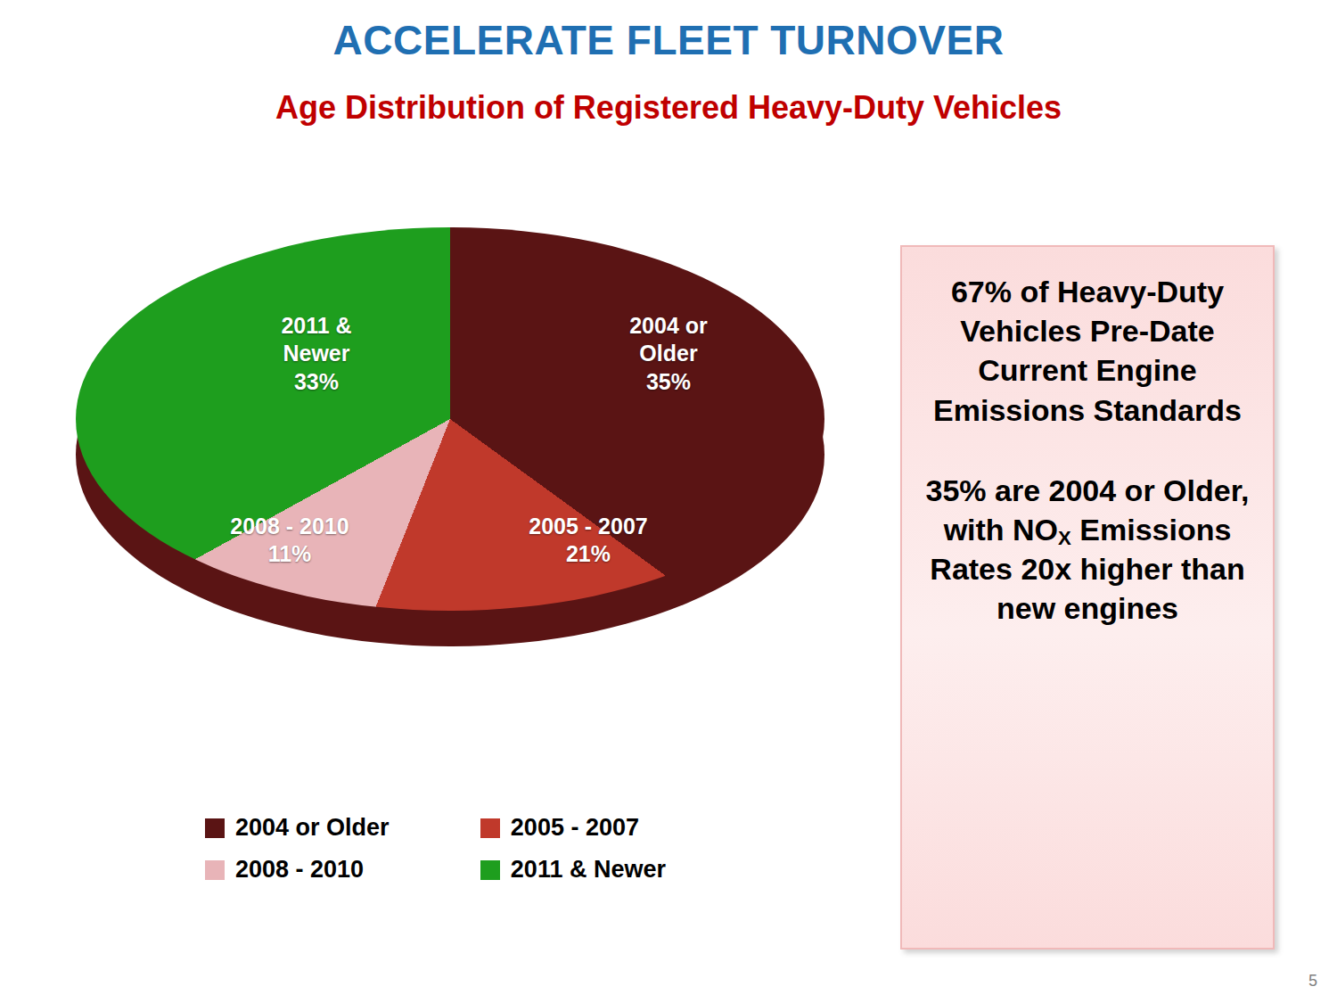ACCELERATE FLEET TURNOVER
Age Distribution of Registered Heavy-Duty Vehicles
2004 or
Older
35%
2005 - 2007
21%
2008 - 2010
11%
2011 &
Newer
33%
| 2004 or Older | 2005 - 2007 |
| 2008 - 2010 | 2011 & Newer |
67% of Heavy-Duty Vehicles Pre-Date Current Engine Emissions Standards
35% are 2004 or Older, with NOX Emissions Rates 20x higher than new engines
5